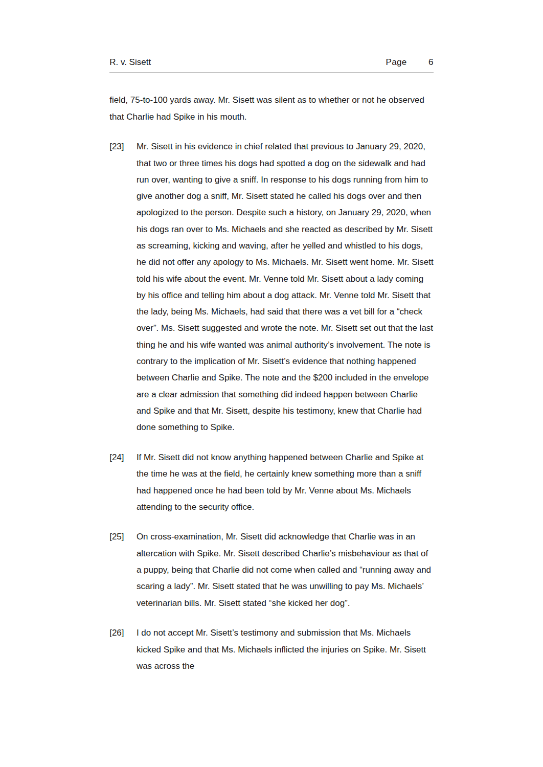R. v. Sisett
Page 6
field, 75-to-100 yards away. Mr. Sisett was silent as to whether or not he observed that Charlie had Spike in his mouth.
[23] Mr. Sisett in his evidence in chief related that previous to January 29, 2020, that two or three times his dogs had spotted a dog on the sidewalk and had run over, wanting to give a sniff. In response to his dogs running from him to give another dog a sniff, Mr. Sisett stated he called his dogs over and then apologized to the person. Despite such a history, on January 29, 2020, when his dogs ran over to Ms. Michaels and she reacted as described by Mr. Sisett as screaming, kicking and waving, after he yelled and whistled to his dogs, he did not offer any apology to Ms. Michaels. Mr. Sisett went home. Mr. Sisett told his wife about the event. Mr. Venne told Mr. Sisett about a lady coming by his office and telling him about a dog attack. Mr. Venne told Mr. Sisett that the lady, being Ms. Michaels, had said that there was a vet bill for a “check over”. Ms. Sisett suggested and wrote the note. Mr. Sisett set out that the last thing he and his wife wanted was animal authority’s involvement. The note is contrary to the implication of Mr. Sisett’s evidence that nothing happened between Charlie and Spike. The note and the $200 included in the envelope are a clear admission that something did indeed happen between Charlie and Spike and that Mr. Sisett, despite his testimony, knew that Charlie had done something to Spike.
[24] If Mr. Sisett did not know anything happened between Charlie and Spike at the time he was at the field, he certainly knew something more than a sniff had happened once he had been told by Mr. Venne about Ms. Michaels attending to the security office.
[25] On cross-examination, Mr. Sisett did acknowledge that Charlie was in an altercation with Spike. Mr. Sisett described Charlie’s misbehaviour as that of a puppy, being that Charlie did not come when called and “running away and scaring a lady”. Mr. Sisett stated that he was unwilling to pay Ms. Michaels’ veterinarian bills. Mr. Sisett stated “she kicked her dog”.
[26] I do not accept Mr. Sisett’s testimony and submission that Ms. Michaels kicked Spike and that Ms. Michaels inflicted the injuries on Spike. Mr. Sisett was across the